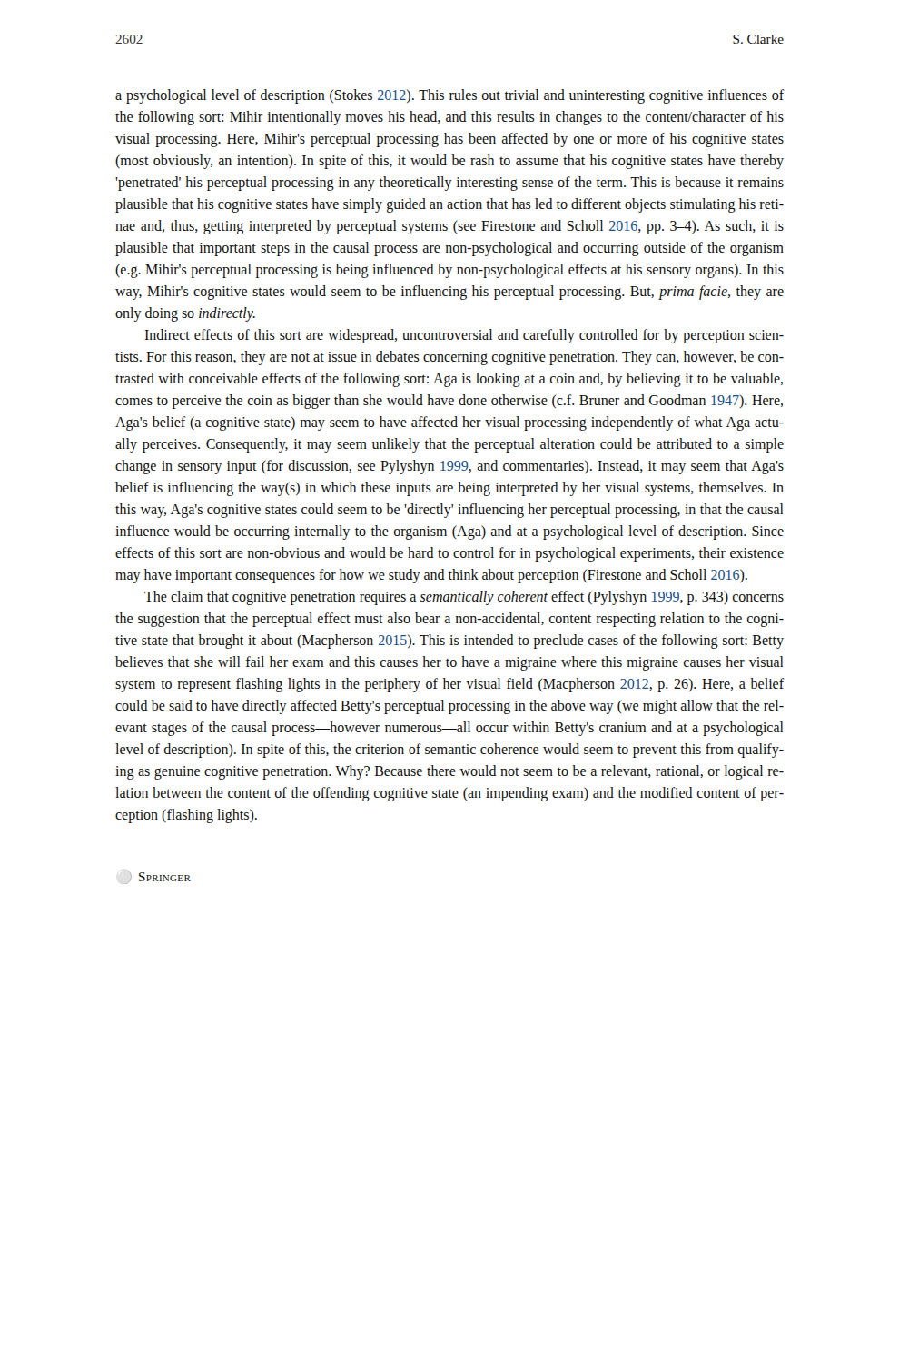2602 S. Clarke
a psychological level of description (Stokes 2012). This rules out trivial and uninteresting cognitive influences of the following sort: Mihir intentionally moves his head, and this results in changes to the content/character of his visual processing. Here, Mihir's perceptual processing has been affected by one or more of his cognitive states (most obviously, an intention). In spite of this, it would be rash to assume that his cognitive states have thereby 'penetrated' his perceptual processing in any theoretically interesting sense of the term. This is because it remains plausible that his cognitive states have simply guided an action that has led to different objects stimulating his retinae and, thus, getting interpreted by perceptual systems (see Firestone and Scholl 2016, pp. 3–4). As such, it is plausible that important steps in the causal process are non-psychological and occurring outside of the organism (e.g. Mihir's perceptual processing is being influenced by non-psychological effects at his sensory organs). In this way, Mihir's cognitive states would seem to be influencing his perceptual processing. But, prima facie, they are only doing so indirectly.
Indirect effects of this sort are widespread, uncontroversial and carefully controlled for by perception scientists. For this reason, they are not at issue in debates concerning cognitive penetration. They can, however, be contrasted with conceivable effects of the following sort: Aga is looking at a coin and, by believing it to be valuable, comes to perceive the coin as bigger than she would have done otherwise (c.f. Bruner and Goodman 1947). Here, Aga's belief (a cognitive state) may seem to have affected her visual processing independently of what Aga actually perceives. Consequently, it may seem unlikely that the perceptual alteration could be attributed to a simple change in sensory input (for discussion, see Pylyshyn 1999, and commentaries). Instead, it may seem that Aga's belief is influencing the way(s) in which these inputs are being interpreted by her visual systems, themselves. In this way, Aga's cognitive states could seem to be 'directly' influencing her perceptual processing, in that the causal influence would be occurring internally to the organism (Aga) and at a psychological level of description. Since effects of this sort are non-obvious and would be hard to control for in psychological experiments, their existence may have important consequences for how we study and think about perception (Firestone and Scholl 2016).
The claim that cognitive penetration requires a semantically coherent effect (Pylyshyn 1999, p. 343) concerns the suggestion that the perceptual effect must also bear a non-accidental, content respecting relation to the cognitive state that brought it about (Macpherson 2015). This is intended to preclude cases of the following sort: Betty believes that she will fail her exam and this causes her to have a migraine where this migraine causes her visual system to represent flashing lights in the periphery of her visual field (Macpherson 2012, p. 26). Here, a belief could be said to have directly affected Betty's perceptual processing in the above way (we might allow that the relevant stages of the causal process—however numerous—all occur within Betty's cranium and at a psychological level of description). In spite of this, the criterion of semantic coherence would seem to prevent this from qualifying as genuine cognitive penetration. Why? Because there would not seem to be a relevant, rational, or logical relation between the content of the offending cognitive state (an impending exam) and the modified content of perception (flashing lights).
⚪Springer